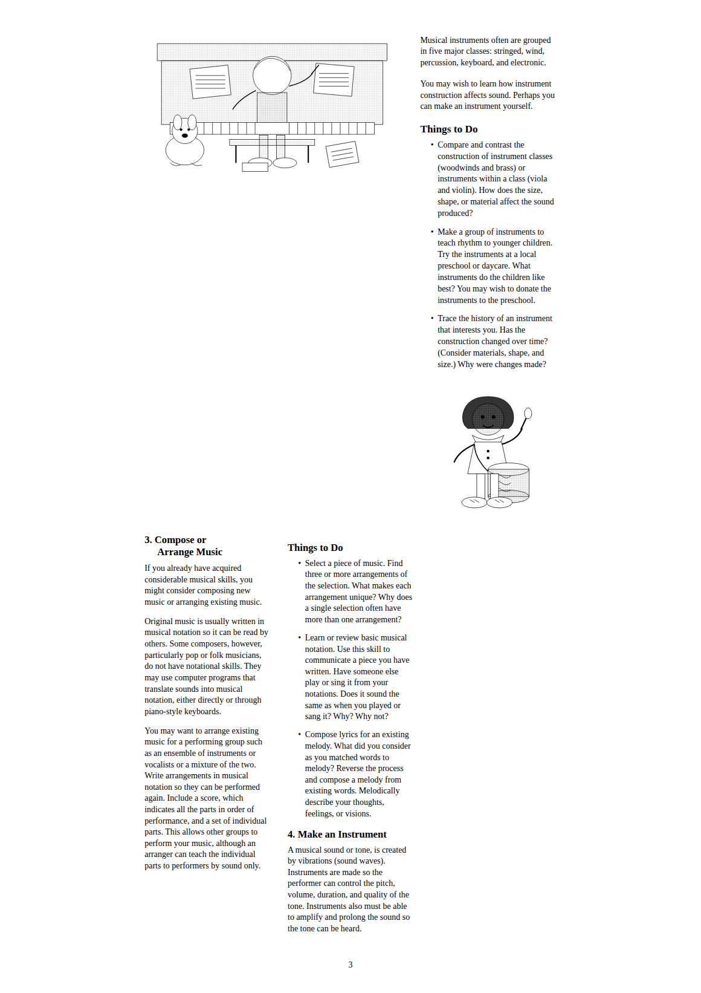Musical instruments often are grouped in five major classes: stringed, wind, percussion, keyboard, and electronic.
You may wish to learn how instrument construction affects sound. Perhaps you can make an instrument yourself.
Things to Do
Compare and contrast the construction of instrument classes (woodwinds and brass) or instruments within a class (viola and violin). How does the size, shape, or material affect the sound produced?
Make a group of instruments to teach rhythm to younger children. Try the instruments at a local preschool or daycare. What instruments do the children like best? You may wish to donate the instruments to the preschool.
Trace the history of an instrument that interests you. Has the construction changed over time? (Consider materials, shape, and size.) Why were changes made?
3. Compose orArrange Music
If you already have acquired considerable musical skills, you might consider composing new music or arranging existing music.
Original music is usually written in musical notation so it can be read by others. Some composers, however, particularly pop or folk musicians, do not have notational skills. They may use computer programs that translate sounds into musical notation, either directly or through piano-style keyboards.
You may want to arrange existing music for a performing group such as an ensemble of instruments or vocalists or a mixture of the two. Write arrangements in musical notation so they can be performed again. Include a score, which indicates all the parts in order of performance, and a set of individual parts. This allows other groups to perform your music, although an arranger can teach the individual parts to performers by sound only.
Things to Do
Select a piece of music. Find three or more arrangements of the selection. What makes each arrangement unique? Why does a single selection often have more than one arrangement?
Learn or review basic musical notation. Use this skill to communicate a piece you have written. Have someone else play or sing it from your notations. Does it sound the same as when you played or sang it? Why? Why not?
Compose lyrics for an existing melody. What did you consider as you matched words to melody? Reverse the process and compose a melody from existing words. Melodically describe your thoughts, feelings, or visions.
4. Make an Instrument
A musical sound or tone, is created by vibrations (sound waves). Instruments are made so the performer can control the pitch, volume, duration, and quality of the tone. Instruments also must be able to amplify and prolong the sound so the tone can be heard.
3